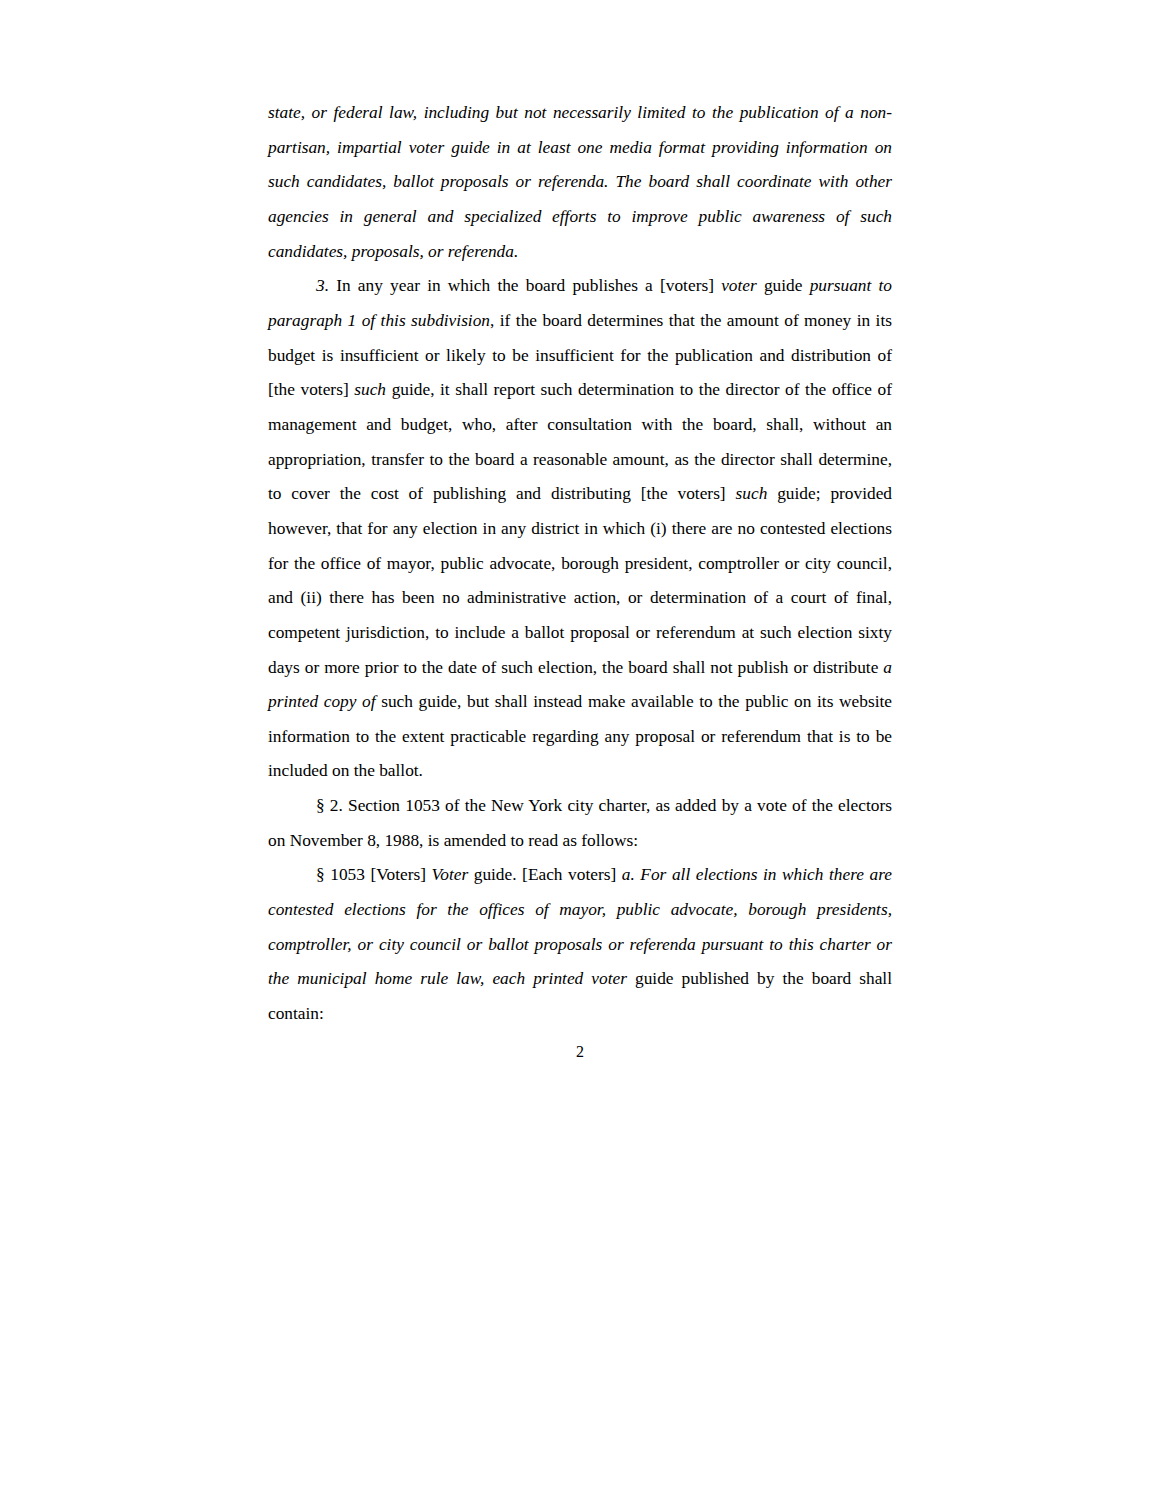state, or federal law, including but not necessarily limited to the publication of a non-partisan, impartial voter guide in at least one media format providing information on such candidates, ballot proposals or referenda. The board shall coordinate with other agencies in general and specialized efforts to improve public awareness of such candidates, proposals, or referenda.
3. In any year in which the board publishes a [voters] voter guide pursuant to paragraph 1 of this subdivision, if the board determines that the amount of money in its budget is insufficient or likely to be insufficient for the publication and distribution of [the voters] such guide, it shall report such determination to the director of the office of management and budget, who, after consultation with the board, shall, without an appropriation, transfer to the board a reasonable amount, as the director shall determine, to cover the cost of publishing and distributing [the voters] such guide; provided however, that for any election in any district in which (i) there are no contested elections for the office of mayor, public advocate, borough president, comptroller or city council, and (ii) there has been no administrative action, or determination of a court of final, competent jurisdiction, to include a ballot proposal or referendum at such election sixty days or more prior to the date of such election, the board shall not publish or distribute a printed copy of such guide, but shall instead make available to the public on its website information to the extent practicable regarding any proposal or referendum that is to be included on the ballot.
§ 2. Section 1053 of the New York city charter, as added by a vote of the electors on November 8, 1988, is amended to read as follows:
§ 1053 [Voters] Voter guide. [Each voters] a. For all elections in which there are contested elections for the offices of mayor, public advocate, borough presidents, comptroller, or city council or ballot proposals or referenda pursuant to this charter or the municipal home rule law, each printed voter guide published by the board shall contain:
2